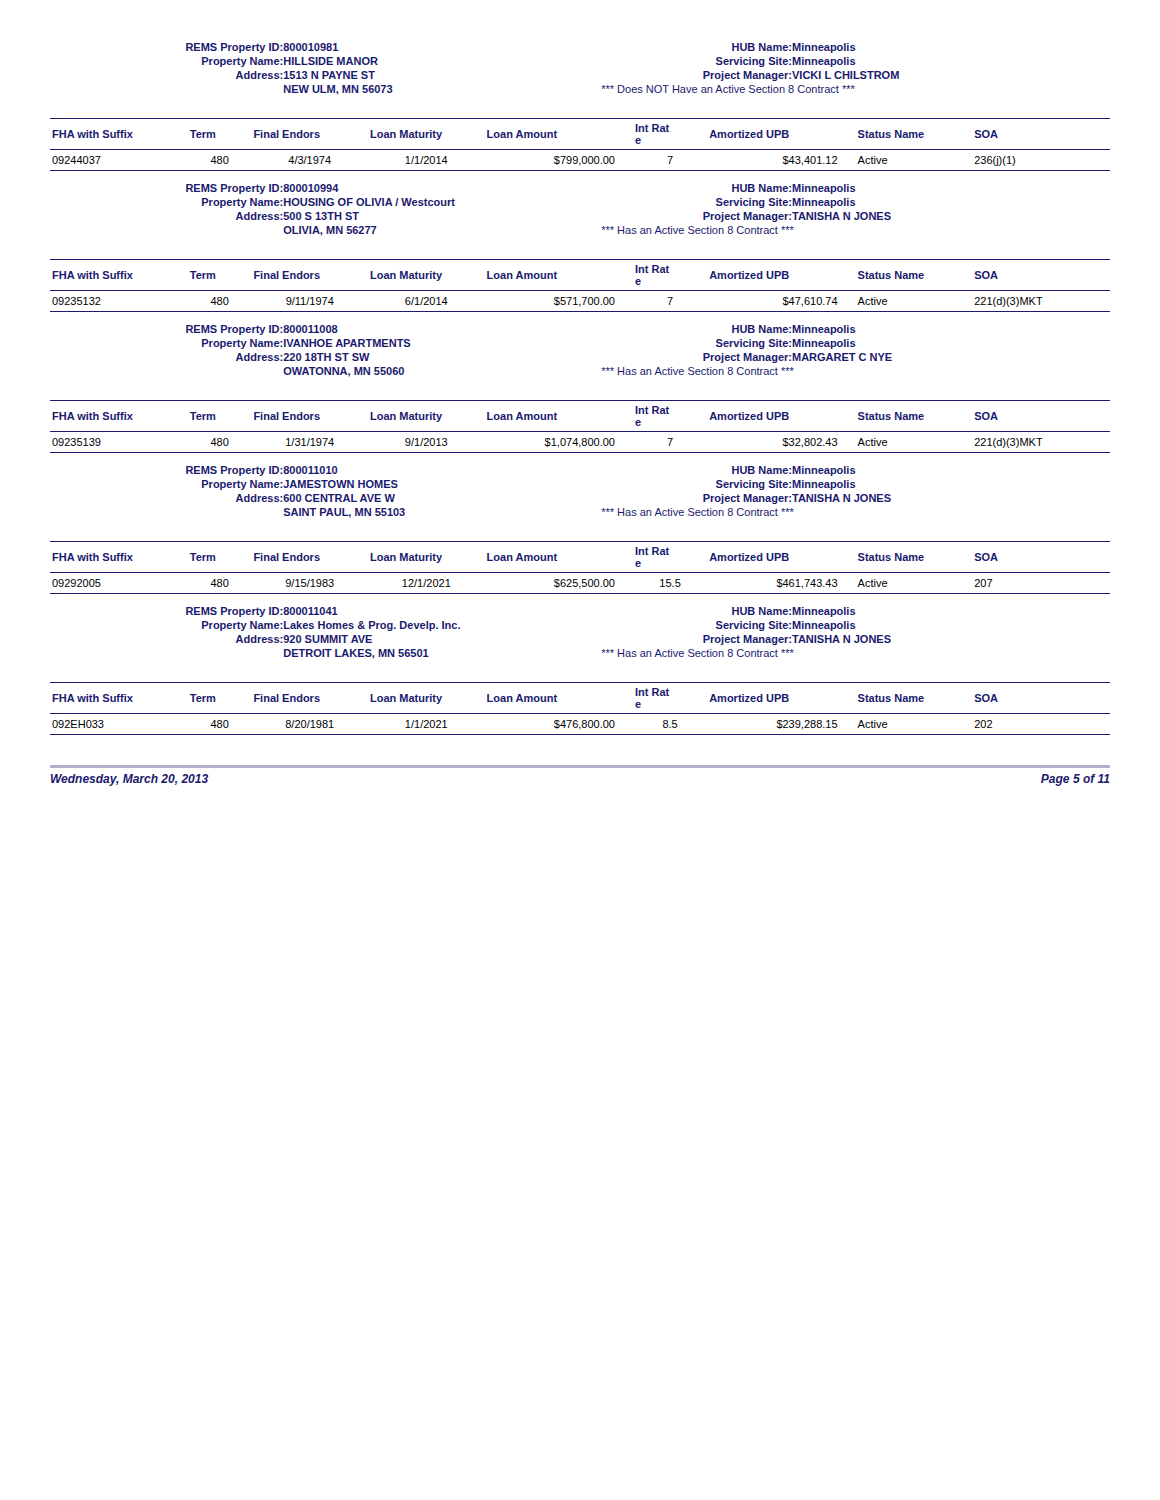| REMS Property ID: | 800010981 | HUB Name: | Minneapolis |
| Property Name: | HILLSIDE MANOR | Servicing Site: | Minneapolis |
| Address: | 1513 N PAYNE ST | Project Manager: | VICKI L CHILSTROM |
| | NEW ULM, MN 56073 | *** Does NOT Have an Active Section 8 Contract *** |
| FHA with Suffix | Term | Final Endors | Loan Maturity | Loan Amount | Int Rat e | Amortized UPB | Status Name | SOA |
| --- | --- | --- | --- | --- | --- | --- | --- | --- |
| 09244037 | 480 | 4/3/1974 | 1/1/2014 | $799,000.00 | 7 | $43,401.12 | Active | 236(j)(1) |
| REMS Property ID: | 800010994 | HUB Name: | Minneapolis |
| Property Name: | HOUSING OF OLIVIA / Westcourt | Servicing Site: | Minneapolis |
| Address: | 500 S 13TH ST | Project Manager: | TANISHA N JONES |
| | OLIVIA, MN 56277 | *** Has an Active Section 8 Contract *** |
| FHA with Suffix | Term | Final Endors | Loan Maturity | Loan Amount | Int Rat e | Amortized UPB | Status Name | SOA |
| --- | --- | --- | --- | --- | --- | --- | --- | --- |
| 09235132 | 480 | 9/11/1974 | 6/1/2014 | $571,700.00 | 7 | $47,610.74 | Active | 221(d)(3)MKT |
| REMS Property ID: | 800011008 | HUB Name: | Minneapolis |
| Property Name: | IVANHOE APARTMENTS | Servicing Site: | Minneapolis |
| Address: | 220 18TH ST SW | Project Manager: | MARGARET C NYE |
| | OWATONNA, MN 55060 | *** Has an Active Section 8 Contract *** |
| FHA with Suffix | Term | Final Endors | Loan Maturity | Loan Amount | Int Rat e | Amortized UPB | Status Name | SOA |
| --- | --- | --- | --- | --- | --- | --- | --- | --- |
| 09235139 | 480 | 1/31/1974 | 9/1/2013 | $1,074,800.00 | 7 | $32,802.43 | Active | 221(d)(3)MKT |
| REMS Property ID: | 800011010 | HUB Name: | Minneapolis |
| Property Name: | JAMESTOWN HOMES | Servicing Site: | Minneapolis |
| Address: | 600 CENTRAL AVE W | Project Manager: | TANISHA N JONES |
| | SAINT PAUL, MN 55103 | *** Has an Active Section 8 Contract *** |
| FHA with Suffix | Term | Final Endors | Loan Maturity | Loan Amount | Int Rat e | Amortized UPB | Status Name | SOA |
| --- | --- | --- | --- | --- | --- | --- | --- | --- |
| 09292005 | 480 | 9/15/1983 | 12/1/2021 | $625,500.00 | 15.5 | $461,743.43 | Active | 207 |
| REMS Property ID: | 800011041 | HUB Name: | Minneapolis |
| Property Name: | Lakes Homes & Prog. Develp. Inc. | Servicing Site: | Minneapolis |
| Address: | 920 SUMMIT AVE | Project Manager: | TANISHA N JONES |
| | DETROIT LAKES, MN 56501 | *** Has an Active Section 8 Contract *** |
| FHA with Suffix | Term | Final Endors | Loan Maturity | Loan Amount | Int Rat e | Amortized UPB | Status Name | SOA |
| --- | --- | --- | --- | --- | --- | --- | --- | --- |
| 092EH033 | 480 | 8/20/1981 | 1/1/2021 | $476,800.00 | 8.5 | $239,288.15 | Active | 202 |
Wednesday, March 20, 2013 Page 5 of 11